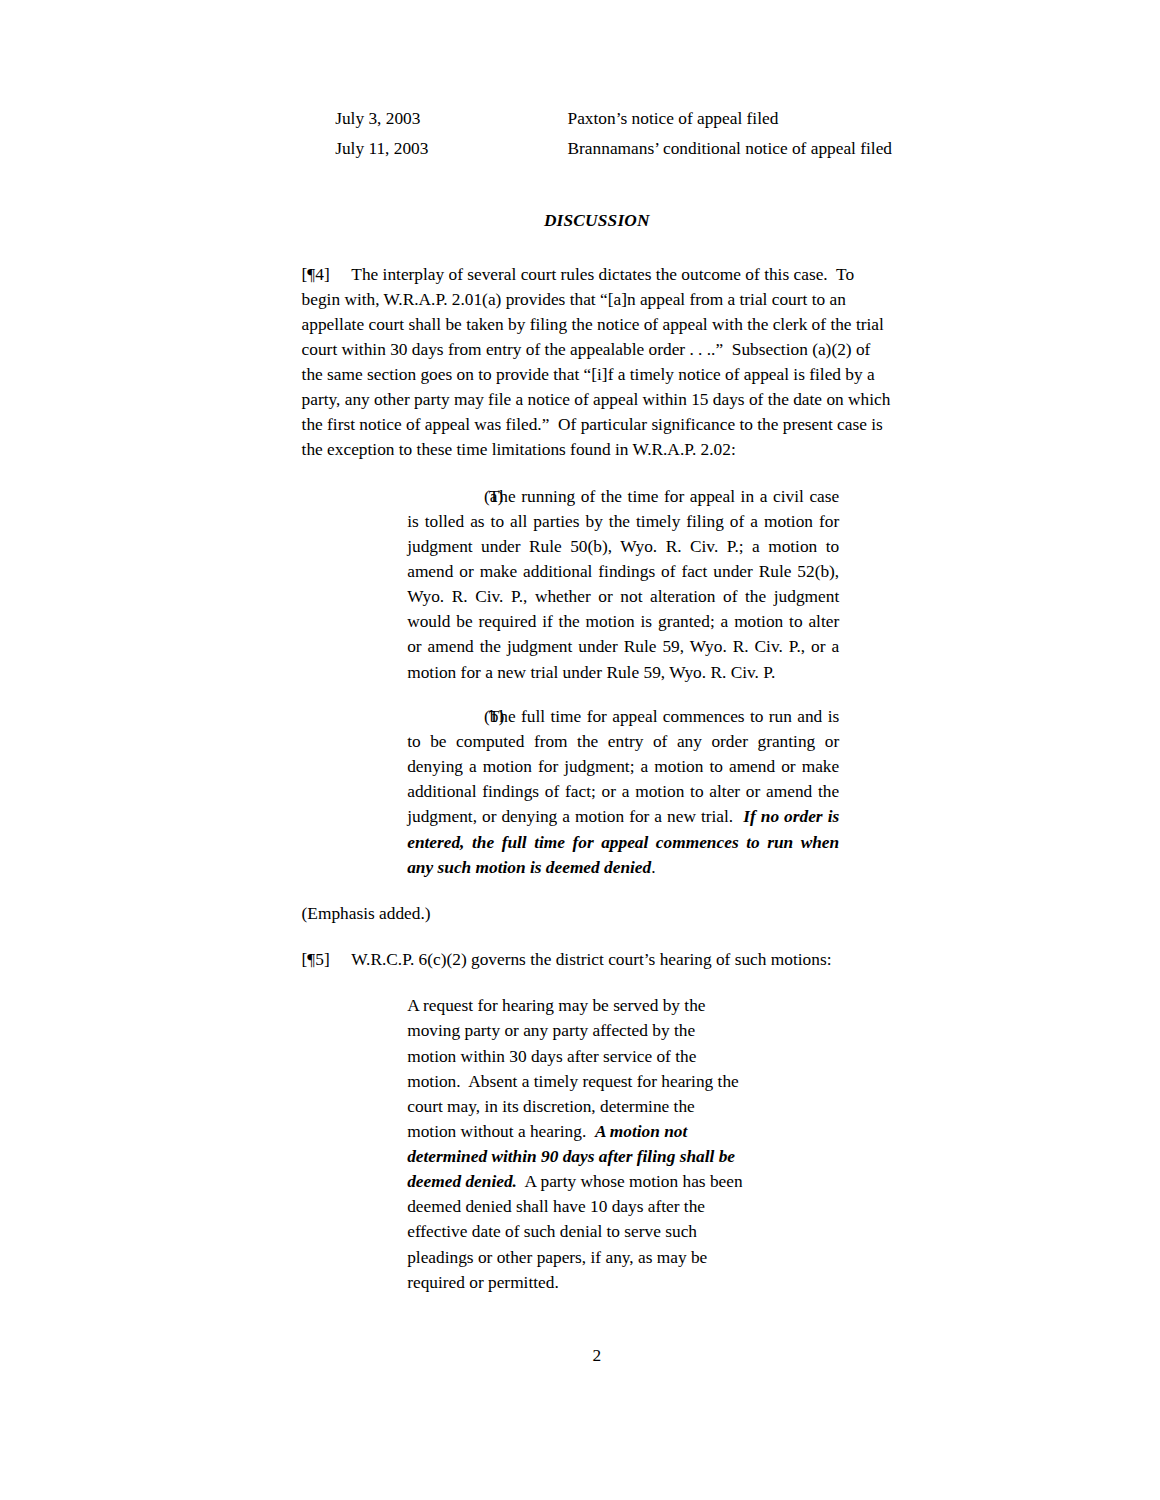| July 3, 2003 | Paxton’s notice of appeal filed |
| July 11, 2003 | Brannamans’ conditional notice of appeal filed |
DISCUSSION
[¶4] The interplay of several court rules dictates the outcome of this case. To begin with, W.R.A.P. 2.01(a) provides that “[a]n appeal from a trial court to an appellate court shall be taken by filing the notice of appeal with the clerk of the trial court within 30 days from entry of the appealable order . . ..” Subsection (a)(2) of the same section goes on to provide that “[i]f a timely notice of appeal is filed by a party, any other party may file a notice of appeal within 15 days of the date on which the first notice of appeal was filed.” Of particular significance to the present case is the exception to these time limitations found in W.R.A.P. 2.02:
(a) The running of the time for appeal in a civil case is tolled as to all parties by the timely filing of a motion for judgment under Rule 50(b), Wyo. R. Civ. P.; a motion to amend or make additional findings of fact under Rule 52(b), Wyo. R. Civ. P., whether or not alteration of the judgment would be required if the motion is granted; a motion to alter or amend the judgment under Rule 59, Wyo. R. Civ. P., or a motion for a new trial under Rule 59, Wyo. R. Civ. P.
(b) The full time for appeal commences to run and is to be computed from the entry of any order granting or denying a motion for judgment; a motion to amend or make additional findings of fact; or a motion to alter or amend the judgment, or denying a motion for a new trial. If no order is entered, the full time for appeal commences to run when any such motion is deemed denied.
(Emphasis added.)
[¶5] W.R.C.P. 6(c)(2) governs the district court’s hearing of such motions:
A request for hearing may be served by the moving party or any party affected by the motion within 30 days after service of the motion. Absent a timely request for hearing the court may, in its discretion, determine the motion without a hearing. A motion not determined within 90 days after filing shall be deemed denied. A party whose motion has been deemed denied shall have 10 days after the effective date of such denial to serve such pleadings or other papers, if any, as may be required or permitted.
2